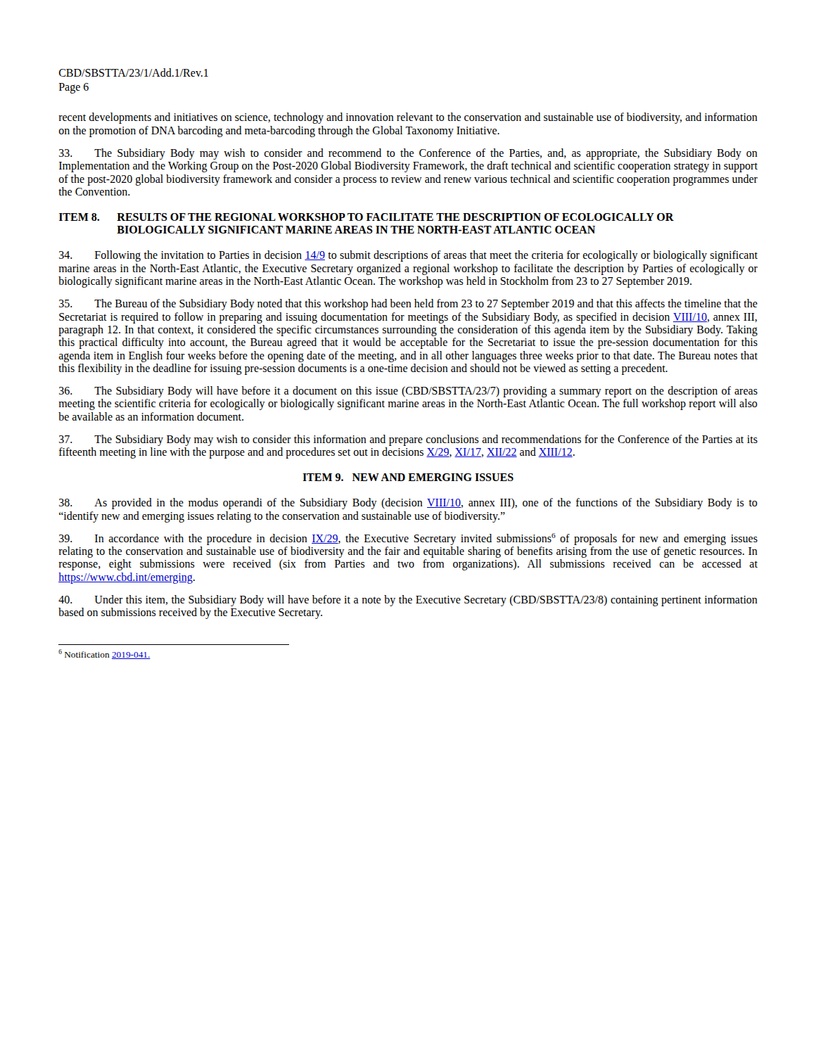CBD/SBSTTA/23/1/Add.1/Rev.1
Page 6
recent developments and initiatives on science, technology and innovation relevant to the conservation and sustainable use of biodiversity, and information on the promotion of DNA barcoding and meta-barcoding through the Global Taxonomy Initiative.
33. The Subsidiary Body may wish to consider and recommend to the Conference of the Parties, and, as appropriate, the Subsidiary Body on Implementation and the Working Group on the Post-2020 Global Biodiversity Framework, the draft technical and scientific cooperation strategy in support of the post-2020 global biodiversity framework and consider a process to review and renew various technical and scientific cooperation programmes under the Convention.
ITEM 8. RESULTS OF THE REGIONAL WORKSHOP TO FACILITATE THE DESCRIPTION OF ECOLOGICALLY OR BIOLOGICALLY SIGNIFICANT MARINE AREAS IN THE NORTH-EAST ATLANTIC OCEAN
34. Following the invitation to Parties in decision 14/9 to submit descriptions of areas that meet the criteria for ecologically or biologically significant marine areas in the North-East Atlantic, the Executive Secretary organized a regional workshop to facilitate the description by Parties of ecologically or biologically significant marine areas in the North-East Atlantic Ocean. The workshop was held in Stockholm from 23 to 27 September 2019.
35. The Bureau of the Subsidiary Body noted that this workshop had been held from 23 to 27 September 2019 and that this affects the timeline that the Secretariat is required to follow in preparing and issuing documentation for meetings of the Subsidiary Body, as specified in decision VIII/10, annex III, paragraph 12. In that context, it considered the specific circumstances surrounding the consideration of this agenda item by the Subsidiary Body. Taking this practical difficulty into account, the Bureau agreed that it would be acceptable for the Secretariat to issue the pre-session documentation for this agenda item in English four weeks before the opening date of the meeting, and in all other languages three weeks prior to that date. The Bureau notes that this flexibility in the deadline for issuing pre-session documents is a one-time decision and should not be viewed as setting a precedent.
36. The Subsidiary Body will have before it a document on this issue (CBD/SBSTTA/23/7) providing a summary report on the description of areas meeting the scientific criteria for ecologically or biologically significant marine areas in the North-East Atlantic Ocean. The full workshop report will also be available as an information document.
37. The Subsidiary Body may wish to consider this information and prepare conclusions and recommendations for the Conference of the Parties at its fifteenth meeting in line with the purpose and and procedures set out in decisions X/29, XI/17, XII/22 and XIII/12.
ITEM 9. NEW AND EMERGING ISSUES
38. As provided in the modus operandi of the Subsidiary Body (decision VIII/10, annex III), one of the functions of the Subsidiary Body is to “identify new and emerging issues relating to the conservation and sustainable use of biodiversity.”
39. In accordance with the procedure in decision IX/29, the Executive Secretary invited submissions6 of proposals for new and emerging issues relating to the conservation and sustainable use of biodiversity and the fair and equitable sharing of benefits arising from the use of genetic resources. In response, eight submissions were received (six from Parties and two from organizations). All submissions received can be accessed at https://www.cbd.int/emerging.
40. Under this item, the Subsidiary Body will have before it a note by the Executive Secretary (CBD/SBSTTA/23/8) containing pertinent information based on submissions received by the Executive Secretary.
6 Notification 2019-041.